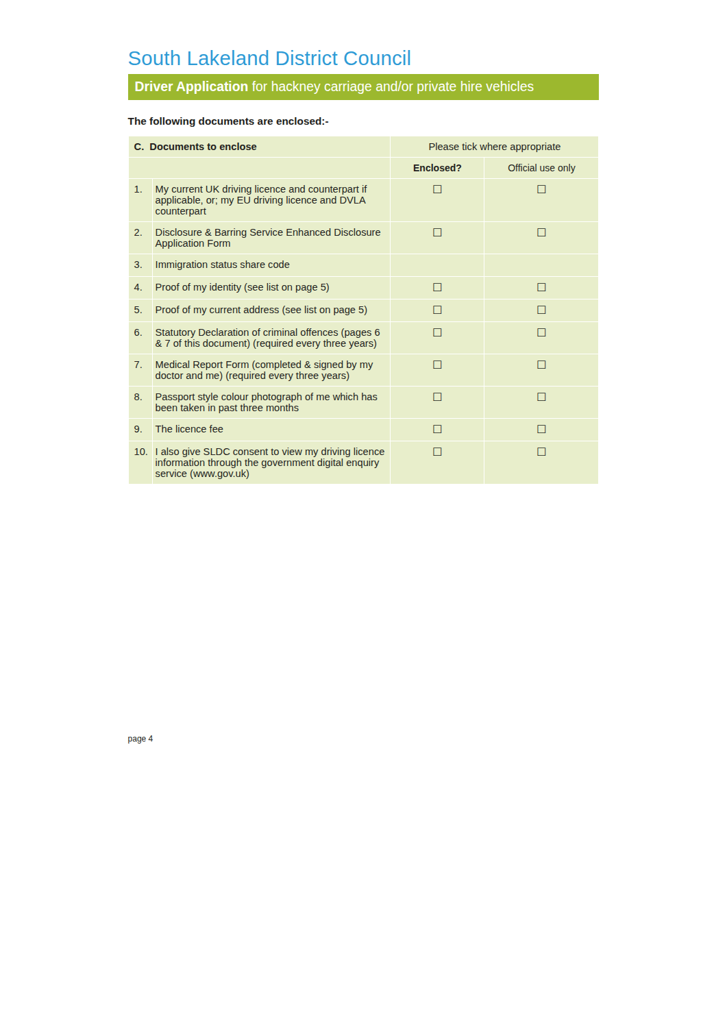South Lakeland District Council
Driver Application for hackney carriage and/or private hire vehicles
The following documents are enclosed:-
| C. Documents to enclose | Please tick where appropriate |
| --- | --- |
| | Enclosed? | Official use only |
| 1. | My current UK driving licence and counterpart if applicable, or; my EU driving licence and DVLA counterpart | ☐ | ☐ |
| 2. | Disclosure & Barring Service Enhanced Disclosure Application Form | ☐ | ☐ |
| 3. | Immigration status share code | | |
| 4. | Proof of my identity (see list on page 5) | ☐ | ☐ |
| 5. | Proof of my current address (see list on page 5) | ☐ | ☐ |
| 6. | Statutory Declaration of criminal offences (pages 6 & 7 of this document) (required every three years) | ☐ | ☐ |
| 7. | Medical Report Form (completed & signed by my doctor and me) (required every three years) | ☐ | ☐ |
| 8. | Passport style colour photograph of me which has been taken in past three months | ☐ | ☐ |
| 9. | The licence fee | ☐ | ☐ |
| 10. | I also give SLDC consent to view my driving licence information through the government digital enquiry service (www.gov.uk) | ☐ | ☐ |
page 4